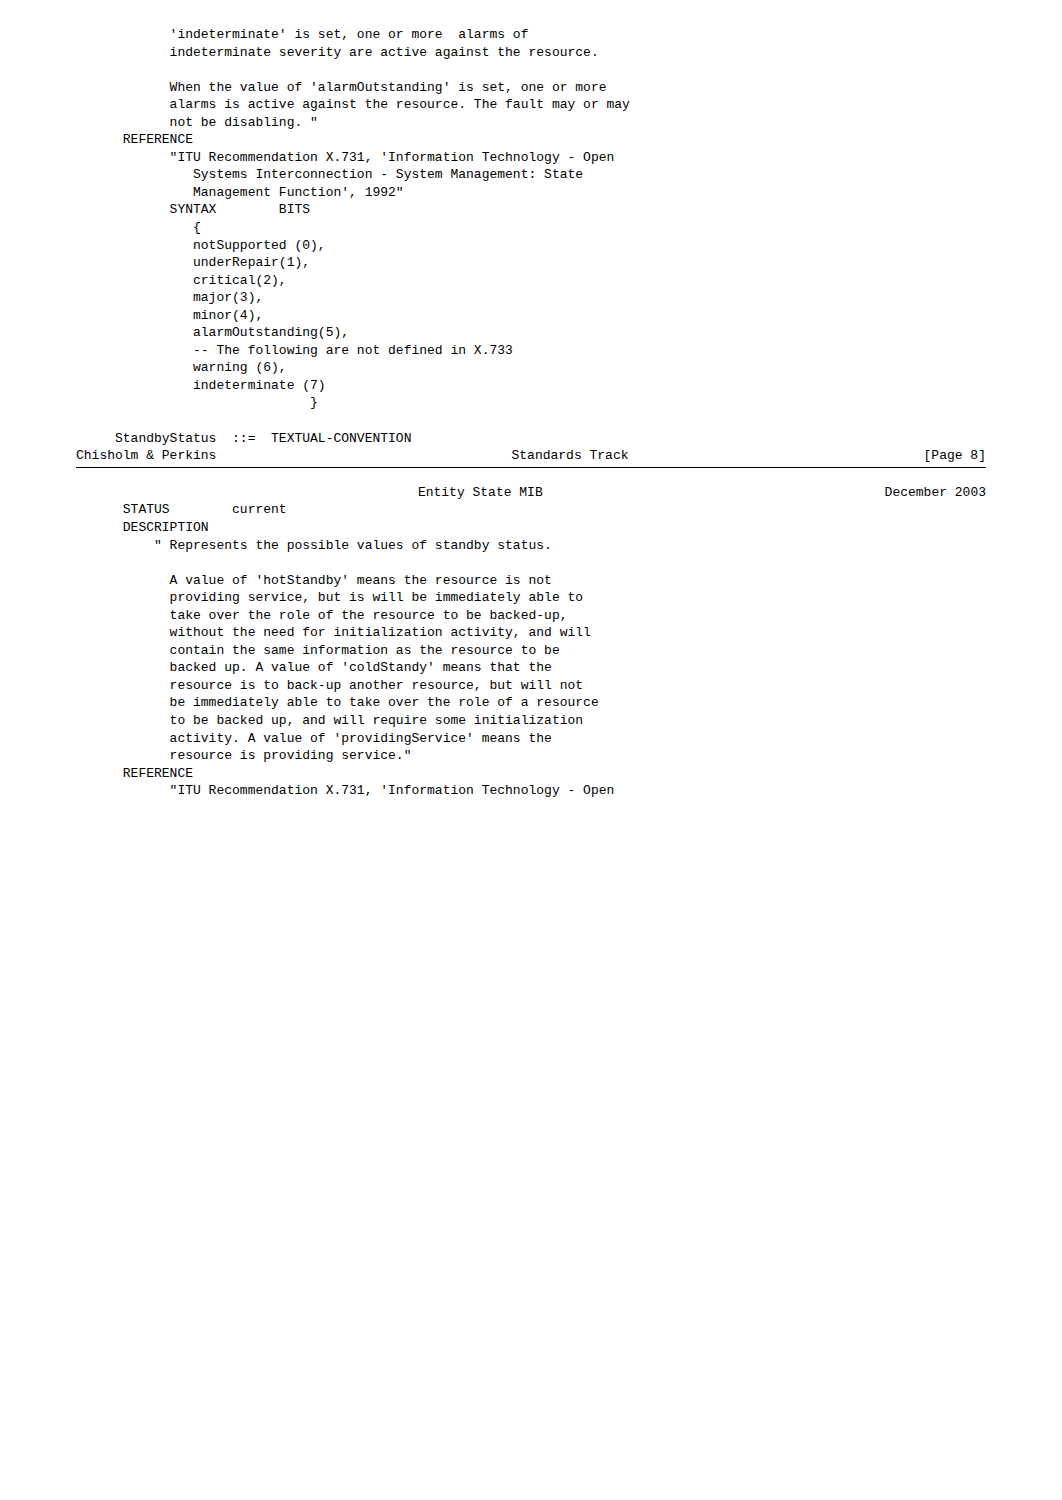'indeterminate' is set, one or more  alarms of
            indeterminate severity are active against the resource.

            When the value of 'alarmOutstanding' is set, one or more
            alarms is active against the resource. The fault may or may
            not be disabling. "
      REFERENCE
            "ITU Recommendation X.731, 'Information Technology - Open
               Systems Interconnection - System Management: State
               Management Function', 1992"
            SYNTAX        BITS
               {
               notSupported (0),
               underRepair(1),
               critical(2),
               major(3),
               minor(4),
               alarmOutstanding(5),
               -- The following are not defined in X.733
               warning (6),
               indeterminate (7)
                              }

     StandbyStatus  ::=  TEXTUAL-CONVENTION
Chisholm & Perkins Standards Track [Page 8]
Entity State MIB December 2003
      STATUS        current
      DESCRIPTION
          " Represents the possible values of standby status.

            A value of 'hotStandby' means the resource is not
            providing service, but is will be immediately able to
            take over the role of the resource to be backed-up,
            without the need for initialization activity, and will
            contain the same information as the resource to be
            backed up. A value of 'coldStandy' means that the
            resource is to back-up another resource, but will not
            be immediately able to take over the role of a resource
            to be backed up, and will require some initialization
            activity. A value of 'providingService' means the
            resource is providing service."
      REFERENCE
            "ITU Recommendation X.731, 'Information Technology - Open